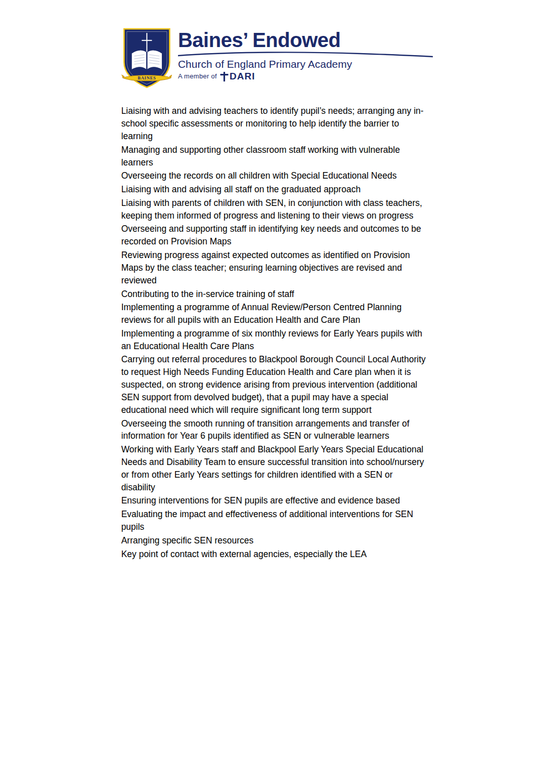BAINES
Baines’ Endowed
Church of England Primary Academy
A member of DARI
Liaising with and advising teachers to identify pupil’s needs; arranging any in-school specific assessments or monitoring to help identify the barrier to learning
Managing and supporting other classroom staff working with vulnerable learners
Overseeing the records on all children with Special Educational Needs
Liaising with and advising all staff on the graduated approach
Liaising with parents of children with SEN, in conjunction with class teachers, keeping them informed of progress and listening to their views on progress
Overseeing and supporting staff in identifying key needs and outcomes to be recorded on Provision Maps
Reviewing progress against expected outcomes as identified on Provision Maps by the class teacher; ensuring learning objectives are revised and reviewed
Contributing to the in-service training of staff
Implementing a programme of Annual Review/Person Centred Planning reviews for all pupils with an Education Health and Care Plan
Implementing a programme of six monthly reviews for Early Years pupils with an Educational Health Care Plans
Carrying out referral procedures to Blackpool Borough Council Local Authority to request High Needs Funding Education Health and Care plan when it is suspected, on strong evidence arising from previous intervention (additional SEN support from devolved budget), that a pupil may have a special educational need which will require significant long term support
Overseeing the smooth running of transition arrangements and transfer of information for Year 6 pupils identified as SEN or vulnerable learners
Working with Early Years staff and Blackpool Early Years Special Educational Needs and Disability Team to ensure successful transition into school/nursery or from other Early Years settings for children identified with a SEN or disability
Ensuring interventions for SEN pupils are effective and evidence based
Evaluating the impact and effectiveness of additional interventions for SEN pupils
Arranging specific SEN resources
Key point of contact with external agencies, especially the LEA